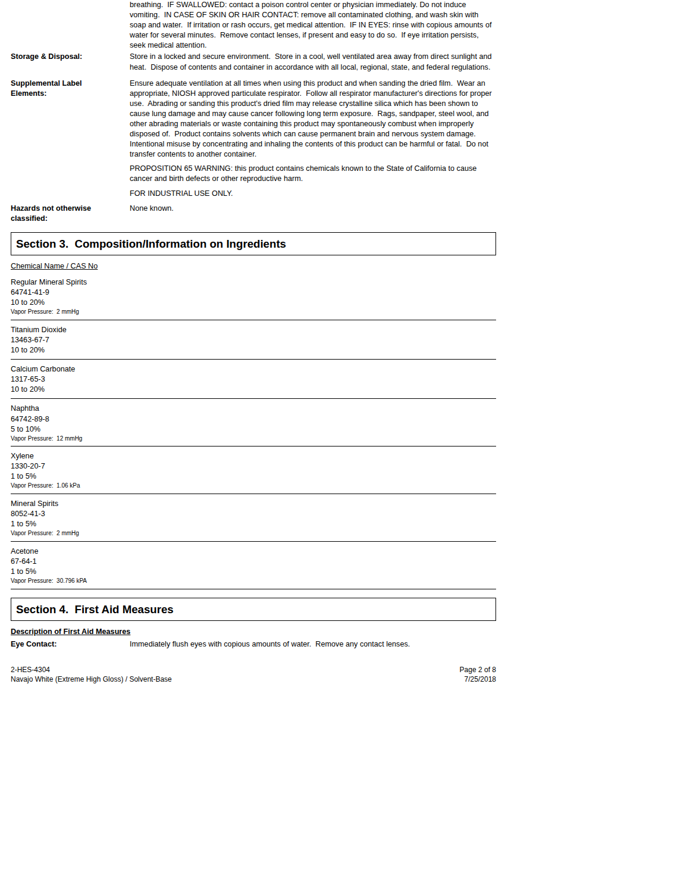breathing. IF SWALLOWED: contact a poison control center or physician immediately. Do not induce vomiting. IN CASE OF SKIN OR HAIR CONTACT: remove all contaminated clothing, and wash skin with soap and water. If irritation or rash occurs, get medical attention. IF IN EYES: rinse with copious amounts of water for several minutes. Remove contact lenses, if present and easy to do so. If eye irritation persists, seek medical attention.
Storage & Disposal:
Store in a locked and secure environment. Store in a cool, well ventilated area away from direct sunlight and heat. Dispose of contents and container in accordance with all local, regional, state, and federal regulations.
Supplemental Label
Elements:
Ensure adequate ventilation at all times when using this product and when sanding the dried film. Wear an appropriate, NIOSH approved particulate respirator. Follow all respirator manufacturer's directions for proper use. Abrading or sanding this product's dried film may release crystalline silica which has been shown to cause lung damage and may cause cancer following long term exposure. Rags, sandpaper, steel wool, and other abrading materials or waste containing this product may spontaneously combust when improperly disposed of. Product contains solvents which can cause permanent brain and nervous system damage. Intentional misuse by concentrating and inhaling the contents of this product can be harmful or fatal. Do not transfer contents to another container.
PROPOSITION 65 WARNING: this product contains chemicals known to the State of California to cause cancer and birth defects or other reproductive harm.
FOR INDUSTRIAL USE ONLY.
Hazards not otherwise
classified:
None known.
Section 3. Composition/Information on Ingredients
Chemical Name / CAS No
Regular Mineral Spirits
64741-41-9
10 to 20%
Vapor Pressure: 2 mmHg
Titanium Dioxide
13463-67-7
10 to 20%
Calcium Carbonate
1317-65-3
10 to 20%
Naphtha
64742-89-8
5 to 10%
Vapor Pressure: 12 mmHg
Xylene
1330-20-7
1 to 5%
Vapor Pressure: 1.06 kPa
Mineral Spirits
8052-41-3
1 to 5%
Vapor Pressure: 2 mmHg
Acetone
67-64-1
1 to 5%
Vapor Pressure: 30.796 kPA
Section 4. First Aid Measures
Description of First Aid Measures
Eye Contact:
Immediately flush eyes with copious amounts of water. Remove any contact lenses.
2-HES-4304
Navajo White (Extreme High Gloss) / Solvent-Base
Page 2 of 8
7/25/2018